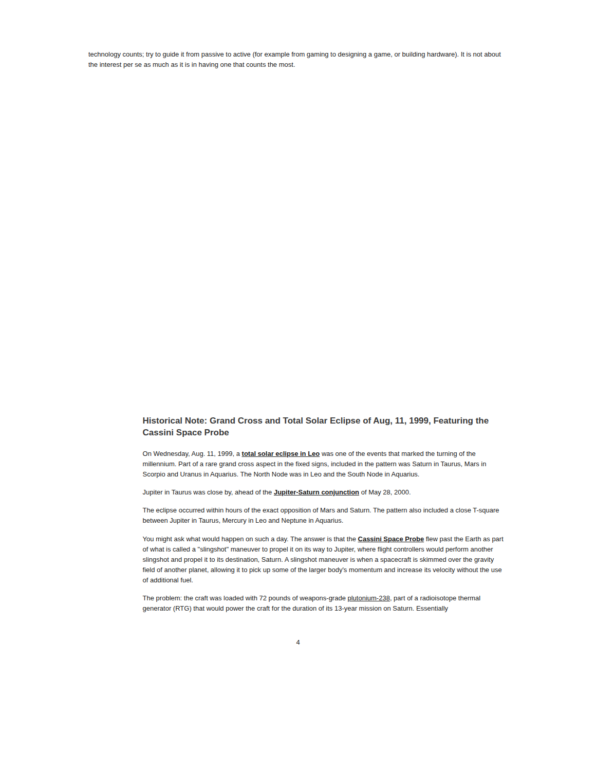technology counts; try to guide it from passive to active (for example from gaming to designing a game, or building hardware). It is not about the interest per se as much as it is in having one that counts the most.
Historical Note: Grand Cross and Total Solar Eclipse of Aug, 11, 1999, Featuring the Cassini Space Probe
On Wednesday, Aug. 11, 1999, a total solar eclipse in Leo was one of the events that marked the turning of the millennium. Part of a rare grand cross aspect in the fixed signs, included in the pattern was Saturn in Taurus, Mars in Scorpio and Uranus in Aquarius. The North Node was in Leo and the South Node in Aquarius.
Jupiter in Taurus was close by, ahead of the Jupiter-Saturn conjunction of May 28, 2000.
The eclipse occurred within hours of the exact opposition of Mars and Saturn. The pattern also included a close T-square between Jupiter in Taurus, Mercury in Leo and Neptune in Aquarius.
You might ask what would happen on such a day. The answer is that the Cassini Space Probe flew past the Earth as part of what is called a "slingshot" maneuver to propel it on its way to Jupiter, where flight controllers would perform another slingshot and propel it to its destination, Saturn. A slingshot maneuver is when a spacecraft is skimmed over the gravity field of another planet, allowing it to pick up some of the larger body's momentum and increase its velocity without the use of additional fuel.
The problem: the craft was loaded with 72 pounds of weapons-grade plutonium-238, part of a radioisotope thermal generator (RTG) that would power the craft for the duration of its 13-year mission on Saturn. Essentially
4